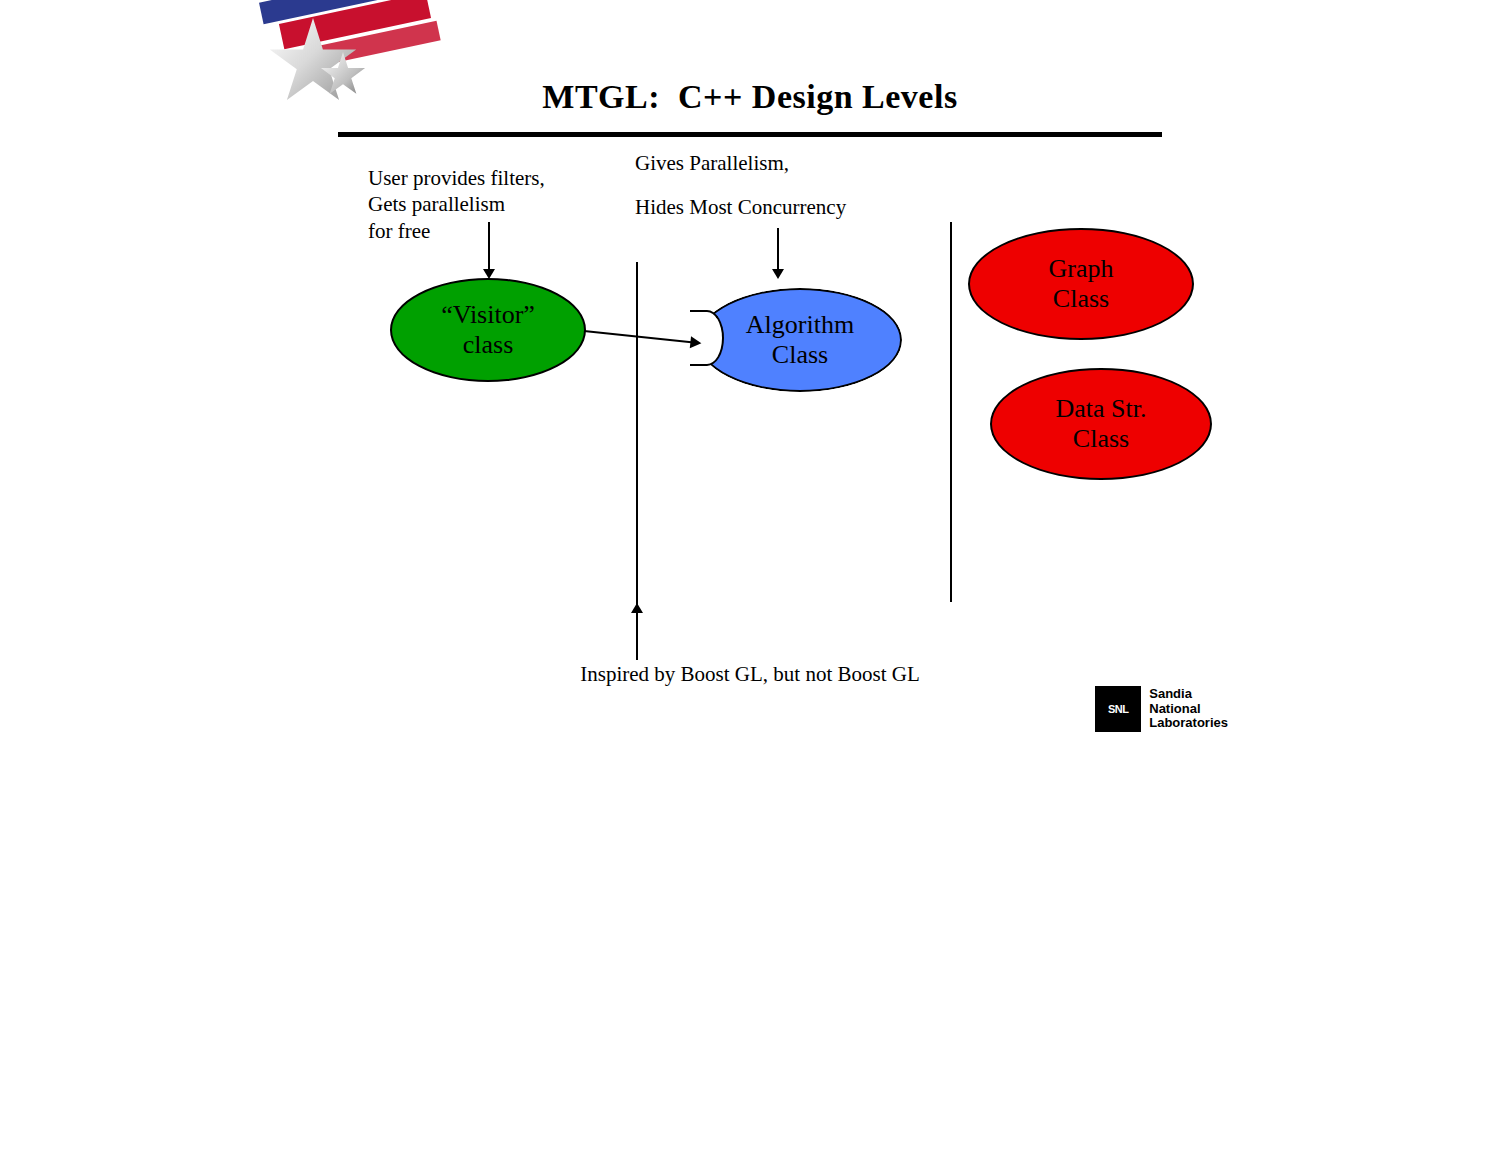MTGL: C++ Design Levels
User provides filters,
Gets parallelism
for free
Gives Parallelism, Hides Most Concurrency
“Visitor”
class
Algorithm
Class
Graph
Class
Data Str.
Class
Inspired by Boost GL, but not Boost GL
SNL
Sandia
National
Laboratories